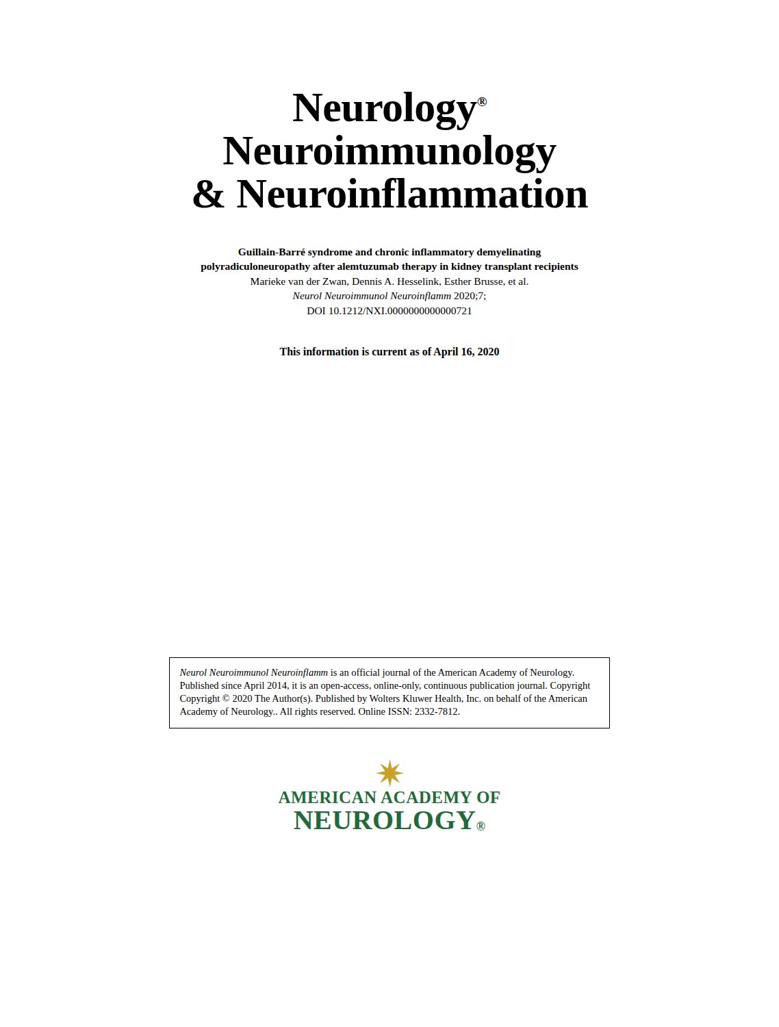Neurology®
Neuroimmunology
& Neuroinflammation
Guillain-Barré syndrome and chronic inflammatory demyelinating
polyradiculoneuropathy after alemtuzumab therapy in kidney transplant recipients
Marieke van der Zwan, Dennis A. Hesselink, Esther Brusse, et al.
Neurol Neuroimmunol Neuroinflamm 2020;7;
DOI 10.1212/NXI.0000000000000721
This information is current as of April 16, 2020
Neurol Neuroimmunol Neuroinflamm is an official journal of the American Academy of Neurology. Published since April 2014, it is an open-access, online-only, continuous publication journal. Copyright Copyright © 2020 The Author(s). Published by Wolters Kluwer Health, Inc. on behalf of the American Academy of Neurology.. All rights reserved. Online ISSN: 2332-7812.
✷ AMERICAN ACADEMY OF NEUROLOGY®